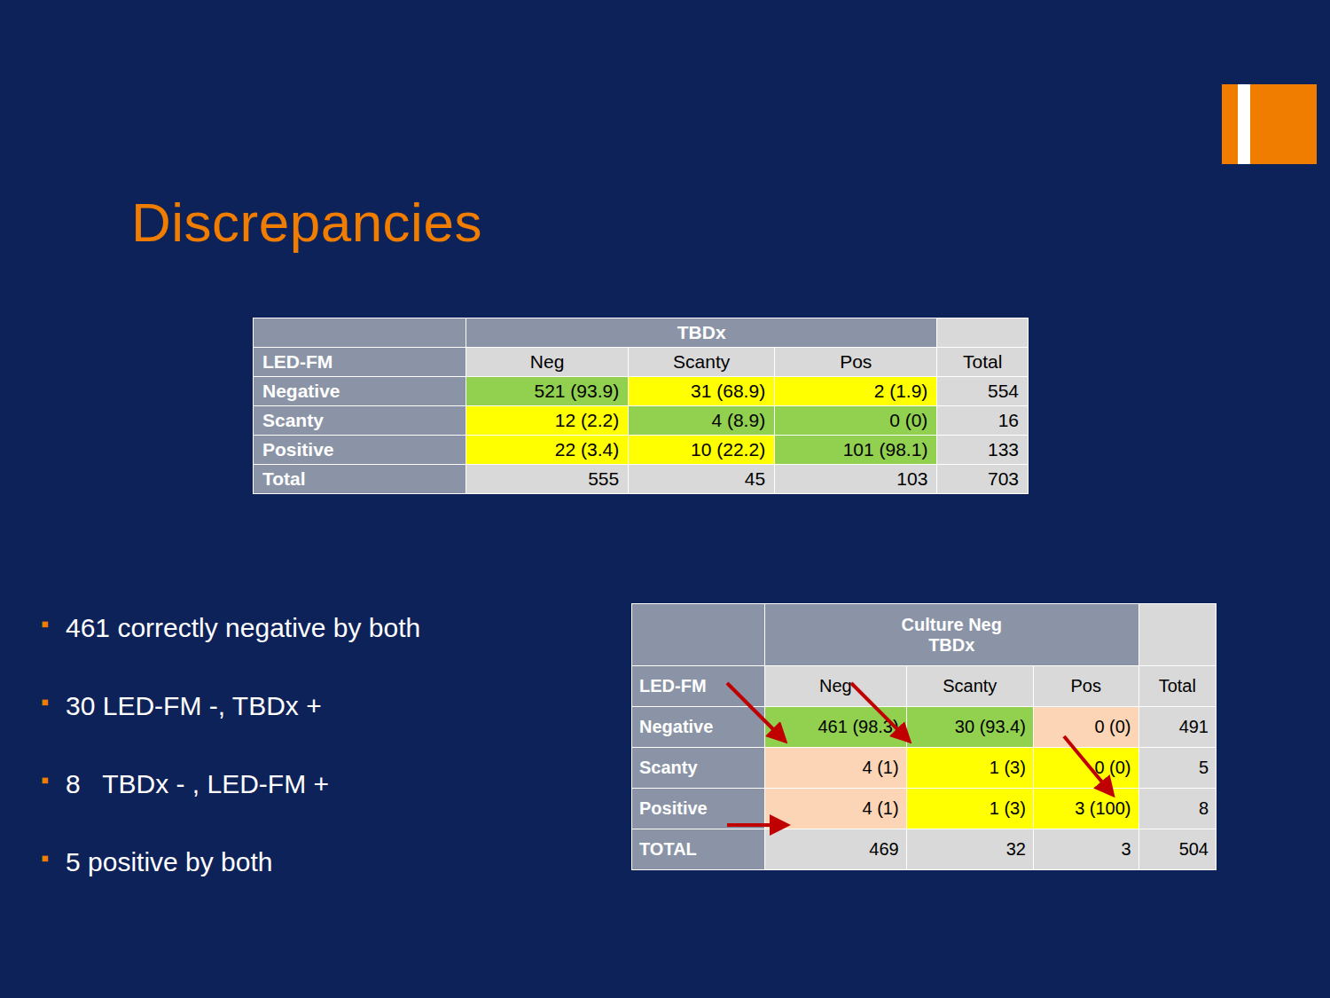Discrepancies
| | TBDx | |
| LED-FM | Neg | Scanty | Pos | Total |
| Negative | 521 (93.9) | 31 (68.9) | 2 (1.9) | 554 |
| Scanty | 12 (2.2) | 4 (8.9) | 0 (0) | 16 |
| Positive | 22 (3.4) | 10 (22.2) | 101 (98.1) | 133 |
| Total | 555 | 45 | 103 | 703 |
461 correctly negative by both
30 LED-FM -, TBDx +
8 TBDx - , LED-FM +
5 positive by both
| | Culture Neg TBDx | |
| LED-FM | Neg | Scanty | Pos | Total |
| Negative | 461 (98.3) | 30 (93.4) | 0 (0) | 491 |
| Scanty | 4 (1) | 1 (3) | 0 (0) | 5 |
| Positive | 4 (1) | 1 (3) | 3 (100) | 8 |
| TOTAL | 469 | 32 | 3 | 504 |